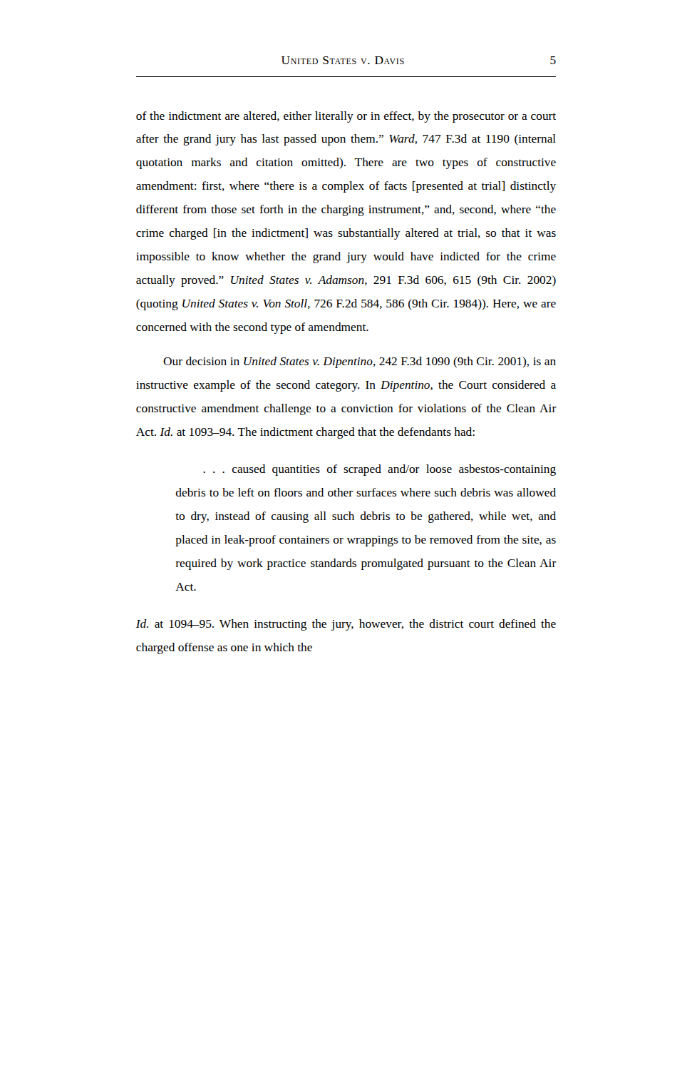United States v. Davis 5
of the indictment are altered, either literally or in effect, by the prosecutor or a court after the grand jury has last passed upon them.” Ward, 747 F.3d at 1190 (internal quotation marks and citation omitted). There are two types of constructive amendment: first, where “there is a complex of facts [presented at trial] distinctly different from those set forth in the charging instrument,” and, second, where “the crime charged [in the indictment] was substantially altered at trial, so that it was impossible to know whether the grand jury would have indicted for the crime actually proved.” United States v. Adamson, 291 F.3d 606, 615 (9th Cir. 2002) (quoting United States v. Von Stoll, 726 F.2d 584, 586 (9th Cir. 1984)). Here, we are concerned with the second type of amendment.
Our decision in United States v. Dipentino, 242 F.3d 1090 (9th Cir. 2001), is an instructive example of the second category. In Dipentino, the Court considered a constructive amendment challenge to a conviction for violations of the Clean Air Act. Id. at 1093–94. The indictment charged that the defendants had:
. . . caused quantities of scraped and/or loose asbestos-containing debris to be left on floors and other surfaces where such debris was allowed to dry, instead of causing all such debris to be gathered, while wet, and placed in leak-proof containers or wrappings to be removed from the site, as required by work practice standards promulgated pursuant to the Clean Air Act.
Id. at 1094–95. When instructing the jury, however, the district court defined the charged offense as one in which the